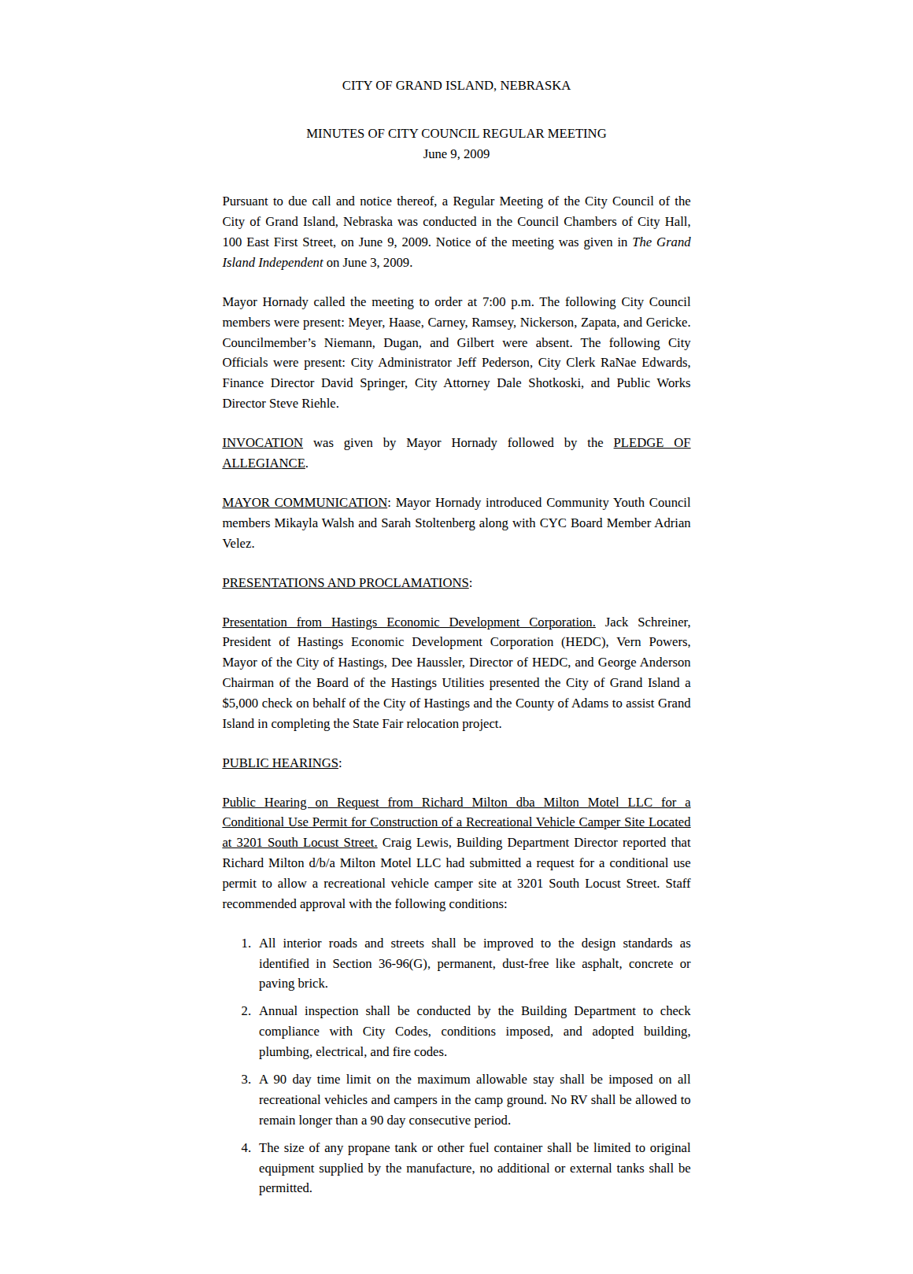CITY OF GRAND ISLAND, NEBRASKA
MINUTES OF CITY COUNCIL REGULAR MEETING
June 9, 2009
Pursuant to due call and notice thereof, a Regular Meeting of the City Council of the City of Grand Island, Nebraska was conducted in the Council Chambers of City Hall, 100 East First Street, on June 9, 2009. Notice of the meeting was given in The Grand Island Independent on June 3, 2009.
Mayor Hornady called the meeting to order at 7:00 p.m. The following City Council members were present: Meyer, Haase, Carney, Ramsey, Nickerson, Zapata, and Gericke. Councilmember’s Niemann, Dugan, and Gilbert were absent. The following City Officials were present: City Administrator Jeff Pederson, City Clerk RaNae Edwards, Finance Director David Springer, City Attorney Dale Shotkoski, and Public Works Director Steve Riehle.
INVOCATION was given by Mayor Hornady followed by the PLEDGE OF ALLEGIANCE.
MAYOR COMMUNICATION: Mayor Hornady introduced Community Youth Council members Mikayla Walsh and Sarah Stoltenberg along with CYC Board Member Adrian Velez.
PRESENTATIONS AND PROCLAMATIONS:
Presentation from Hastings Economic Development Corporation. Jack Schreiner, President of Hastings Economic Development Corporation (HEDC), Vern Powers, Mayor of the City of Hastings, Dee Haussler, Director of HEDC, and George Anderson Chairman of the Board of the Hastings Utilities presented the City of Grand Island a $5,000 check on behalf of the City of Hastings and the County of Adams to assist Grand Island in completing the State Fair relocation project.
PUBLIC HEARINGS:
Public Hearing on Request from Richard Milton dba Milton Motel LLC for a Conditional Use Permit for Construction of a Recreational Vehicle Camper Site Located at 3201 South Locust Street. Craig Lewis, Building Department Director reported that Richard Milton d/b/a Milton Motel LLC had submitted a request for a conditional use permit to allow a recreational vehicle camper site at 3201 South Locust Street. Staff recommended approval with the following conditions:
All interior roads and streets shall be improved to the design standards as identified in Section 36-96(G), permanent, dust-free like asphalt, concrete or paving brick.
Annual inspection shall be conducted by the Building Department to check compliance with City Codes, conditions imposed, and adopted building, plumbing, electrical, and fire codes.
A 90 day time limit on the maximum allowable stay shall be imposed on all recreational vehicles and campers in the camp ground. No RV shall be allowed to remain longer than a 90 day consecutive period.
The size of any propane tank or other fuel container shall be limited to original equipment supplied by the manufacture, no additional or external tanks shall be permitted.